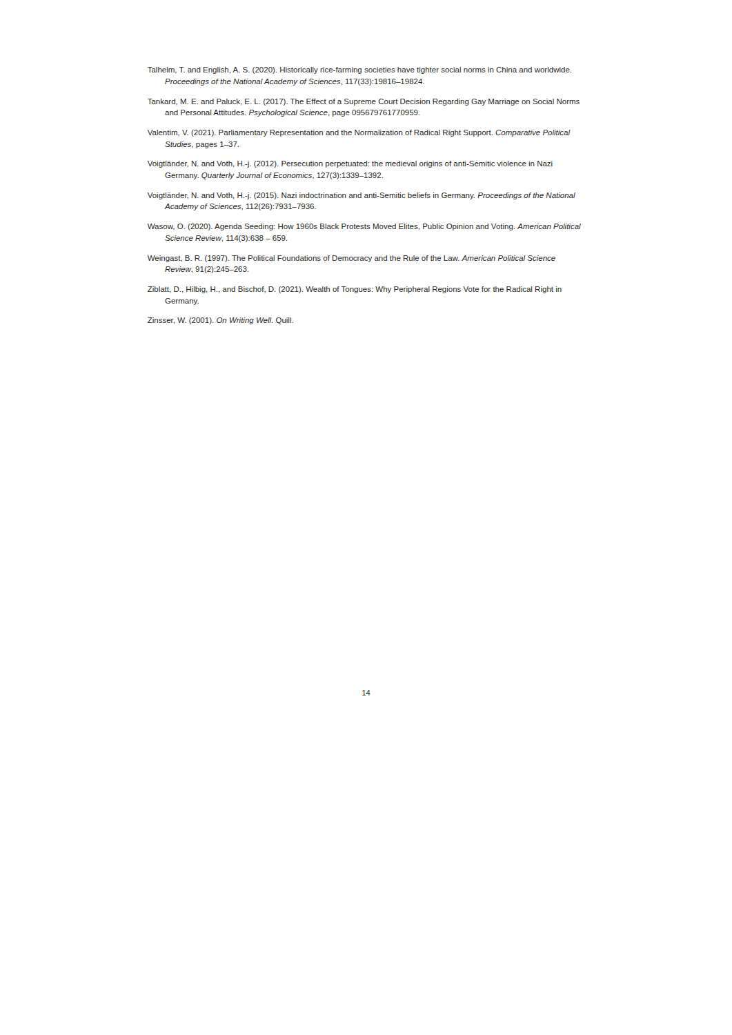Talhelm, T. and English, A. S. (2020). Historically rice-farming societies have tighter social norms in China and worldwide. Proceedings of the National Academy of Sciences, 117(33):19816–19824.
Tankard, M. E. and Paluck, E. L. (2017). The Effect of a Supreme Court Decision Regarding Gay Marriage on Social Norms and Personal Attitudes. Psychological Science, page 095679761770959.
Valentim, V. (2021). Parliamentary Representation and the Normalization of Radical Right Support. Comparative Political Studies, pages 1–37.
Voigtländer, N. and Voth, H.-j. (2012). Persecution perpetuated: the medieval origins of anti-Semitic violence in Nazi Germany. Quarterly Journal of Economics, 127(3):1339–1392.
Voigtländer, N. and Voth, H.-j. (2015). Nazi indoctrination and anti-Semitic beliefs in Germany. Proceedings of the National Academy of Sciences, 112(26):7931–7936.
Wasow, O. (2020). Agenda Seeding: How 1960s Black Protests Moved Elites, Public Opinion and Voting. American Political Science Review, 114(3):638 – 659.
Weingast, B. R. (1997). The Political Foundations of Democracy and the Rule of the Law. American Political Science Review, 91(2):245–263.
Ziblatt, D., Hilbig, H., and Bischof, D. (2021). Wealth of Tongues: Why Peripheral Regions Vote for the Radical Right in Germany.
Zinsser, W. (2001). On Writing Well. Quill.
14